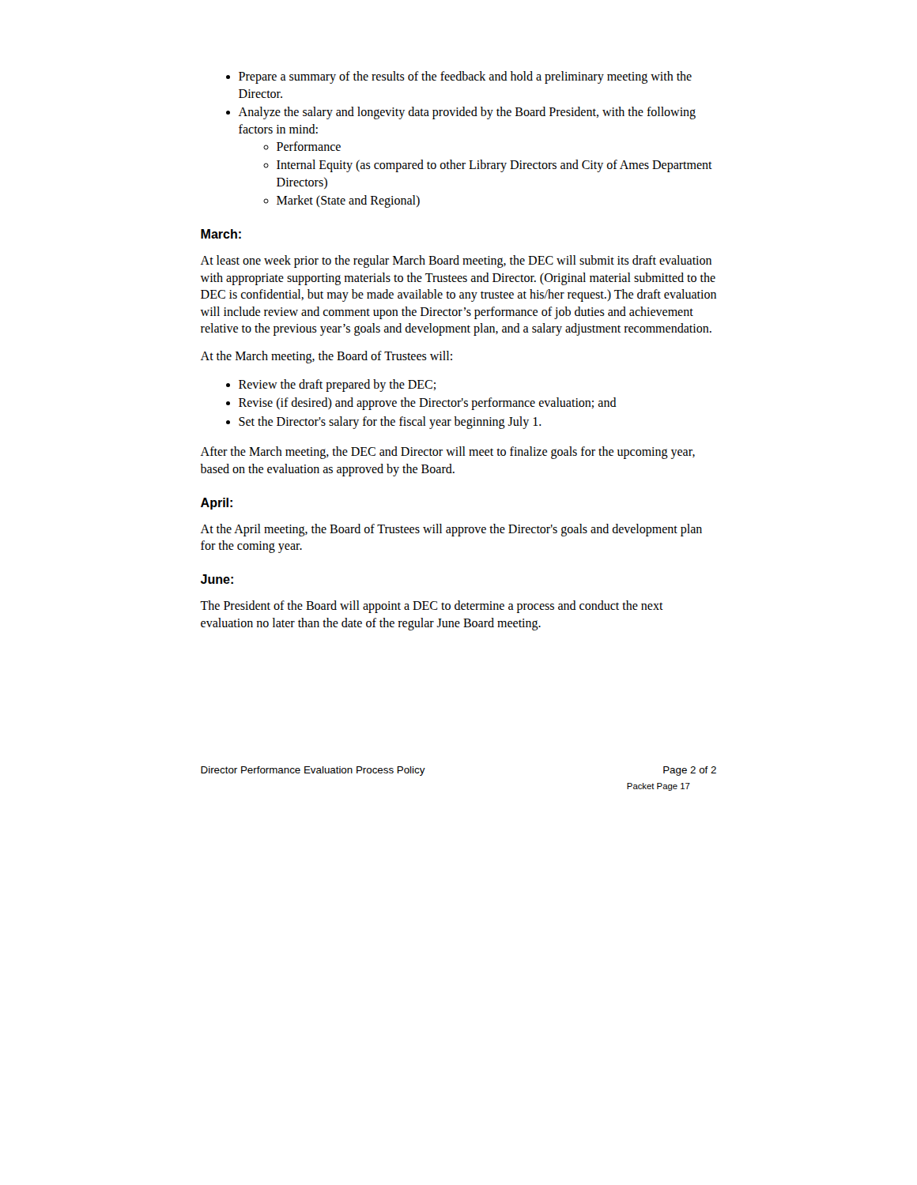Prepare a summary of the results of the feedback and hold a preliminary meeting with the Director.
Analyze the salary and longevity data provided by the Board President, with the following factors in mind:
Performance
Internal Equity (as compared to other Library Directors and City of Ames Department Directors)
Market (State and Regional)
March:
At least one week prior to the regular March Board meeting, the DEC will submit its draft evaluation with appropriate supporting materials to the Trustees and Director. (Original material submitted to the DEC is confidential, but may be made available to any trustee at his/her request.) The draft evaluation will include review and comment upon the Director’s performance of job duties and achievement relative to the previous year’s goals and development plan, and a salary adjustment recommendation.
At the March meeting, the Board of Trustees will:
Review the draft prepared by the DEC;
Revise (if desired) and approve the Director's performance evaluation; and
Set the Director's salary for the fiscal year beginning July 1.
After the March meeting, the DEC and Director will meet to finalize goals for the upcoming year, based on the evaluation as approved by the Board.
April:
At the April meeting, the Board of Trustees will approve the Director's goals and development plan for the coming year.
June:
The President of the Board will appoint a DEC to determine a process and conduct the next evaluation no later than the date of the regular June Board meeting.
Director Performance Evaluation Process Policy
Page 2 of 2
Packet Page 17